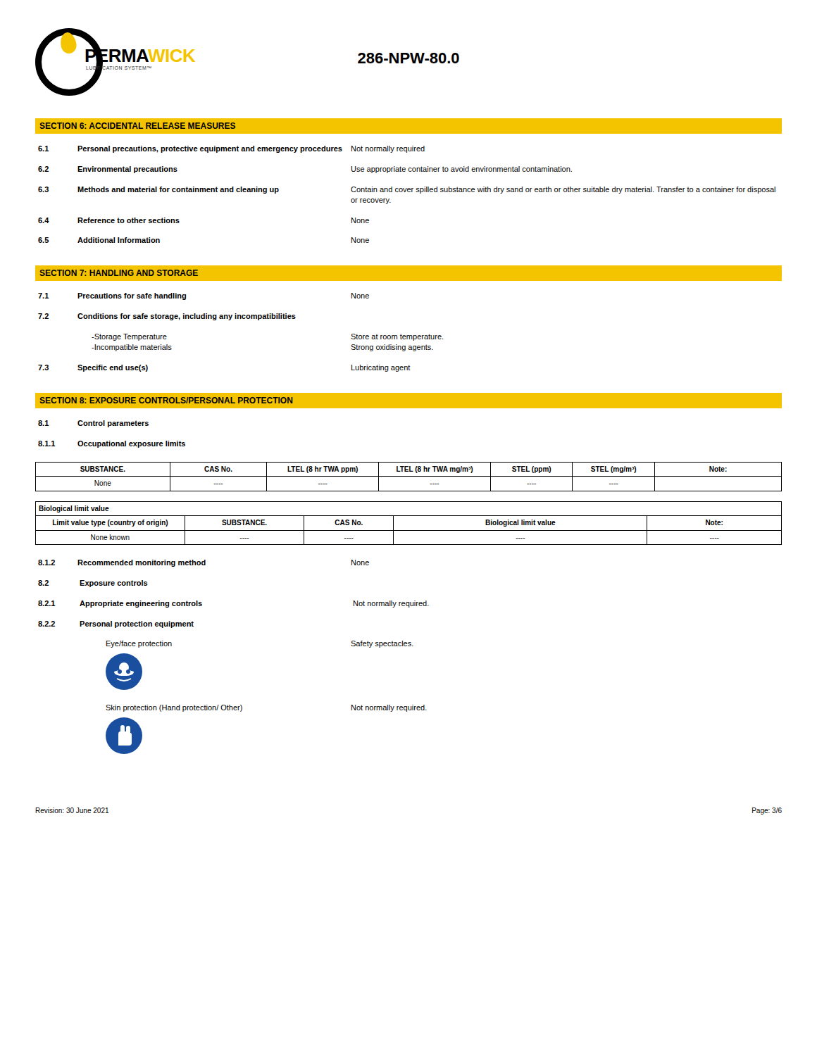PERMA WICK
LUBRICATION SYSTEM™
286-NPW-80.0
SECTION 6: ACCIDENTAL RELEASE MEASURES
| 6.1 | Personal precautions, protective equipment and emergency procedures | Not normally required |
| 6.2 | Environmental precautions | Use appropriate container to avoid environmental contamination. |
| 6.3 | Methods and material for containment and cleaning up | Contain and cover spilled substance with dry sand or earth or other suitable dry material. Transfer to a container for disposal or recovery. |
| 6.4 | Reference to other sections | None |
| 6.5 | Additional Information | None |
SECTION 7: HANDLING AND STORAGE
| 7.1 | Precautions for safe handling | None |
| 7.2 | Conditions for safe storage, including any incompatibilities |
| | -Storage Temperature -Incompatible materials | Store at room temperature. Strong oxidising agents. |
| 7.3 | Specific end use(s) | Lubricating agent |
SECTION 8: EXPOSURE CONTROLS/PERSONAL PROTECTION
| 8.1 | Control parameters |
| 8.1.1 | Occupational exposure limits |
| SUBSTANCE. | CAS No. | LTEL (8 hr TWA ppm) | LTEL (8 hr TWA mg/m³) | STEL (ppm) | STEL (mg/m³) | Note: |
| --- | --- | --- | --- | --- | --- | --- |
| None | ---- | ---- | ---- | ---- | ---- | |
Biological limit value
| Limit value type (country of origin) | SUBSTANCE. | CAS No. | Biological limit value | Note: |
| --- | --- | --- | --- | --- |
| None known | ---- | ---- | ---- | ---- |
| 8.1.2 | Recommended monitoring method | None |
| 8.2 | Exposure controls |
| 8.2.1 | Appropriate engineering controls | Not normally required. |
| 8.2.2 | Personal protection equipment |
| | Eye/face protection | Safety spectacles. |
| | Skin protection (Hand protection/ Other) | Not normally required. |
Revision: 30 June 2021
Page: 3/6